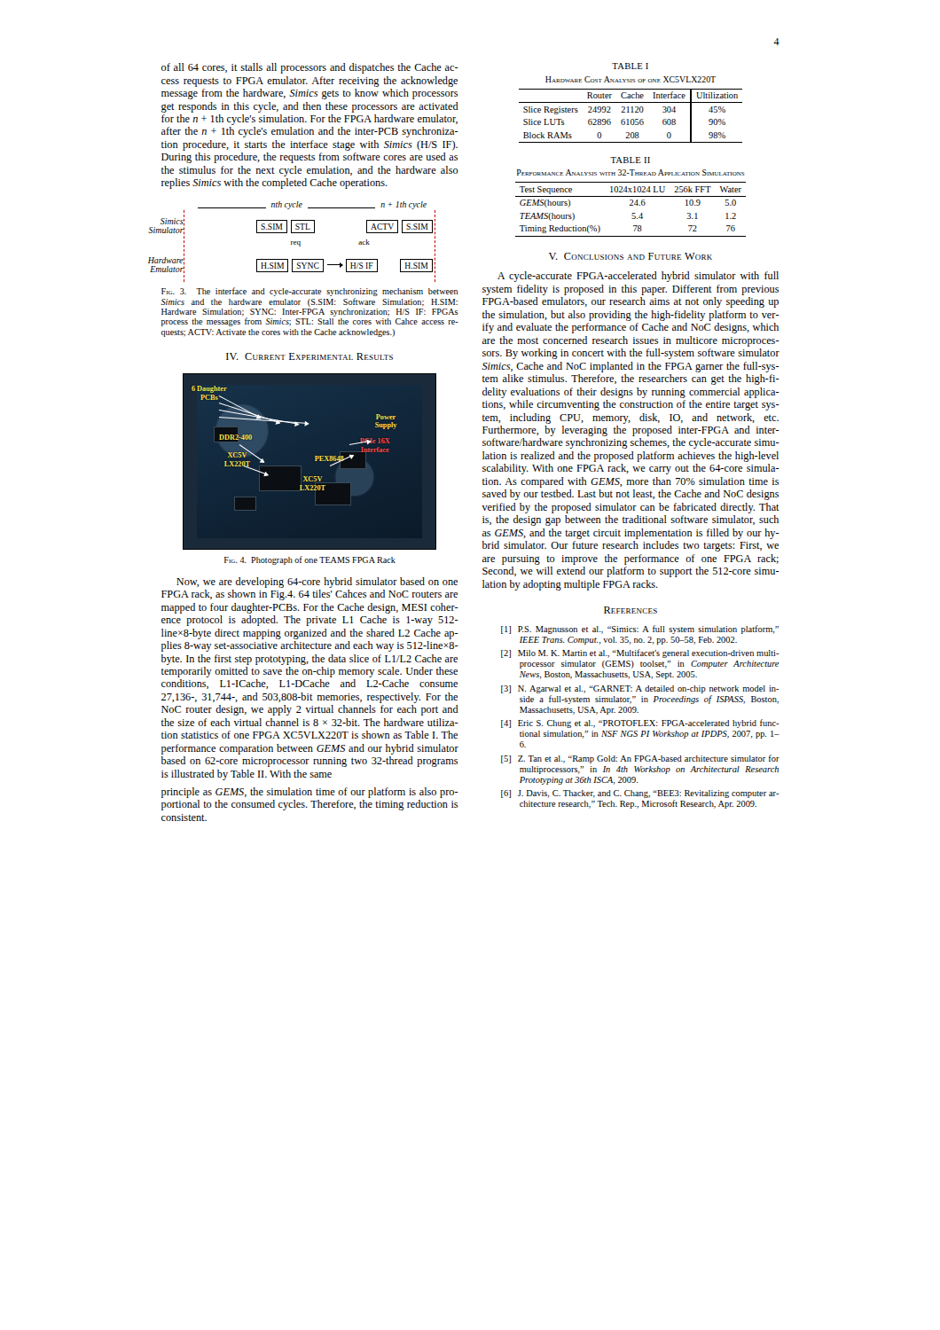4
of all 64 cores, it stalls all processors and dispatches the Cache access requests to FPGA emulator. After receiving the acknowledge message from the hardware, Simics gets to know which processors get responds in this cycle, and then these processors are activated for the n + 1th cycle's simulation. For the FPGA hardware emulator, after the n + 1th cycle's emulation and the inter-PCB synchronization procedure, it starts the interface stage with Simics (H/S IF). During this procedure, the requests from software cores are used as the stimulus for the next cycle emulation, and the hardware also replies Simics with the completed Cache operations.
nth cycle n + 1th cycle
Simics
Simulator
S.SIM
STL
ACTV
S.SIM
req
ack
Hardware
Emulator
H.SIM
SYNC
H/S IF
H.SIM
Fig. 3. The interface and cycle-accurate synchronizing mechanism between Simics and the hardware emulator (S.SIM: Software Simulation; H.SIM: Hardware Simulation; SYNC: Inter-FPGA synchronization; H/S IF: FPGAs process the messages from Simics; STL: Stall the cores with Cahce access requests; ACTV: Activate the cores with the Cache acknowledges.)
IV. Current Experimental Results
6 Daughter
PCBs
DDR2-400
XC5V
LX220T
XC5V
LX220T
PEX8648
PCIe 16X
Interface
Power
Supply
Fig. 4. Photograph of one TEAMS FPGA Rack
Now, we are developing 64-core hybrid simulator based on one FPGA rack, as shown in Fig.4. 64 tiles' Cahces and NoC routers are mapped to four daughter-PCBs. For the Cache design, MESI coherence protocol is adopted. The private L1 Cache is 1-way 512-line×8-byte direct mapping organized and the shared L2 Cache applies 8-way set-associative architecture and each way is 512-line×8-byte. In the first step prototyping, the data slice of L1/L2 Cache are temporarily omitted to save the on-chip memory scale. Under these conditions, L1-ICache, L1-DCache and L2-Cache consume 27,136-, 31,744-, and 503,808-bit memories, respectively. For the NoC router design, we apply 2 virtual channels for each port and the size of each virtual channel is 8 × 32-bit. The hardware utilization statistics of one FPGA XC5VLX220T is shown as Table I. The performance comparation between GEMS and our hybrid simulator based on 62-core microprocessor running two 32-thread programs is illustrated by Table II. With the same
principle as GEMS, the simulation time of our platform is also proportional to the consumed cycles. Therefore, the timing reduction is consistent.
TABLE I
Hardware Cost Analysis of one XC5VLX220T
| | Router | Cache | Interface | Ultilization |
| --- | --- | --- | --- | --- |
| Slice Registers | 24992 | 21120 | 304 | 45% |
| Slice LUTs | 62896 | 61056 | 608 | 90% |
| Block RAMs | 0 | 208 | 0 | 98% |
TABLE II
Performance Analysis with 32-Thread Application Simulations
| Test Sequence | 1024x1024 LU | 256k FFT | Water |
| --- | --- | --- | --- |
| GEMS (hours) | 24.6 | 10.9 | 5.0 |
| TEAMS (hours) | 5.4 | 3.1 | 1.2 |
| Timing Reduction(%) | 78 | 72 | 76 |
V. Conclusions and Future Work
A cycle-accurate FPGA-accelerated hybrid simulator with full system fidelity is proposed in this paper. Different from previous FPGA-based emulators, our research aims at not only speeding up the simulation, but also providing the high-fidelity platform to verify and evaluate the performance of Cache and NoC designs, which are the most concerned research issues in multicore microprocessors. By working in concert with the full-system software simulator Simics, Cache and NoC implanted in the FPGA garner the full-system alike stimulus. Therefore, the researchers can get the high-fidelity evaluations of their designs by running commercial applications, while circumventing the construction of the entire target system, including CPU, memory, disk, IO, and network, etc. Furthermore, by leveraging the proposed inter-FPGA and inter-software/hardware synchronizing schemes, the cycle-accurate simulation is realized and the proposed platform achieves the high-level scalability. With one FPGA rack, we carry out the 64-core simulation. As compared with GEMS, more than 70% simulation time is saved by our testbed. Last but not least, the Cache and NoC designs verified by the proposed simulator can be fabricated directly. That is, the design gap between the traditional software simulator, such as GEMS, and the target circuit implementation is filled by our hybrid simulator. Our future research includes two targets: First, we are pursuing to improve the performance of one FPGA rack; Second, we will extend our platform to support the 512-core simulation by adopting multiple FPGA racks.
References
[1] P.S. Magnusson et al., “Simics: A full system simulation platform,” IEEE Trans. Comput., vol. 35, no. 2, pp. 50–58, Feb. 2002.
[2] Milo M. K. Martin et al., “Multifacet's general execution-driven multiprocessor simulator (GEMS) toolset,” in Computer Architecture News, Boston, Massachusetts, USA, Sept. 2005.
[3] N. Agarwal et al., “GARNET: A detailed on-chip network model inside a full-system simulator,” in Proceedings of ISPASS, Boston, Massachusetts, USA, Apr. 2009.
[4] Eric S. Chung et al., “PROTOFLEX: FPGA-accelerated hybrid functional simulation,” in NSF NGS PI Workshop at IPDPS, 2007, pp. 1–6.
[5] Z. Tan et al., “Ramp Gold: An FPGA-based architecture simulator for multiprocessors,” in In 4th Workshop on Architectural Research Prototyping at 36th ISCA, 2009.
[6] J. Davis, C. Thacker, and C. Chang, “BEE3: Revitalizing computer architecture research,” Tech. Rep., Microsoft Research, Apr. 2009.